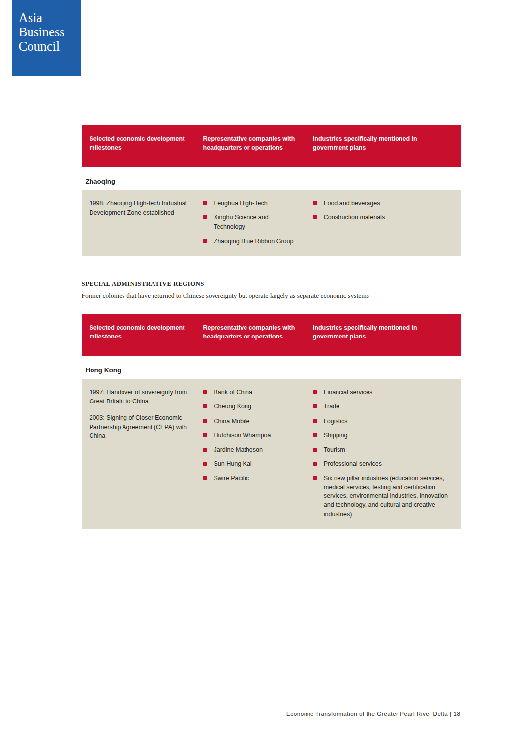Asia Business Council
| Selected economic development milestones | Representative companies with headquarters or operations | Industries specifically mentioned in government plans |
| --- | --- | --- |
Zhaoqing
| 1998: Zhaoqing High-tech Industrial Development Zone established | Fenghua High-Tech Xinghu Science and Technology Zhaoqing Blue Ribbon Group | Food and beverages Construction materials |
SPECIAL ADMINISTRATIVE REGIONS
Former colonies that have returned to Chinese sovereignty but operate largely as separate economic systems
| Selected economic development milestones | Representative companies with headquarters or operations | Industries specifically mentioned in government plans |
| --- | --- | --- |
Hong Kong
| 1997: Handover of sovereignty from Great Britain to China 2003: Signing of Closer Economic Partnership Agreement (CEPA) with China | Bank of China Cheung Kong China Mobile Hutchison Whampoa Jardine Matheson Sun Hung Kai Swire Pacific | Financial services Trade Logistics Shipping Tourism Professional services Six new pillar industries (education services, medical services, testing and certification services, environmental industries, innovation and technology, and cultural and creative industries) |
Economic Transformation of the Greater Pearl River Delta | 18